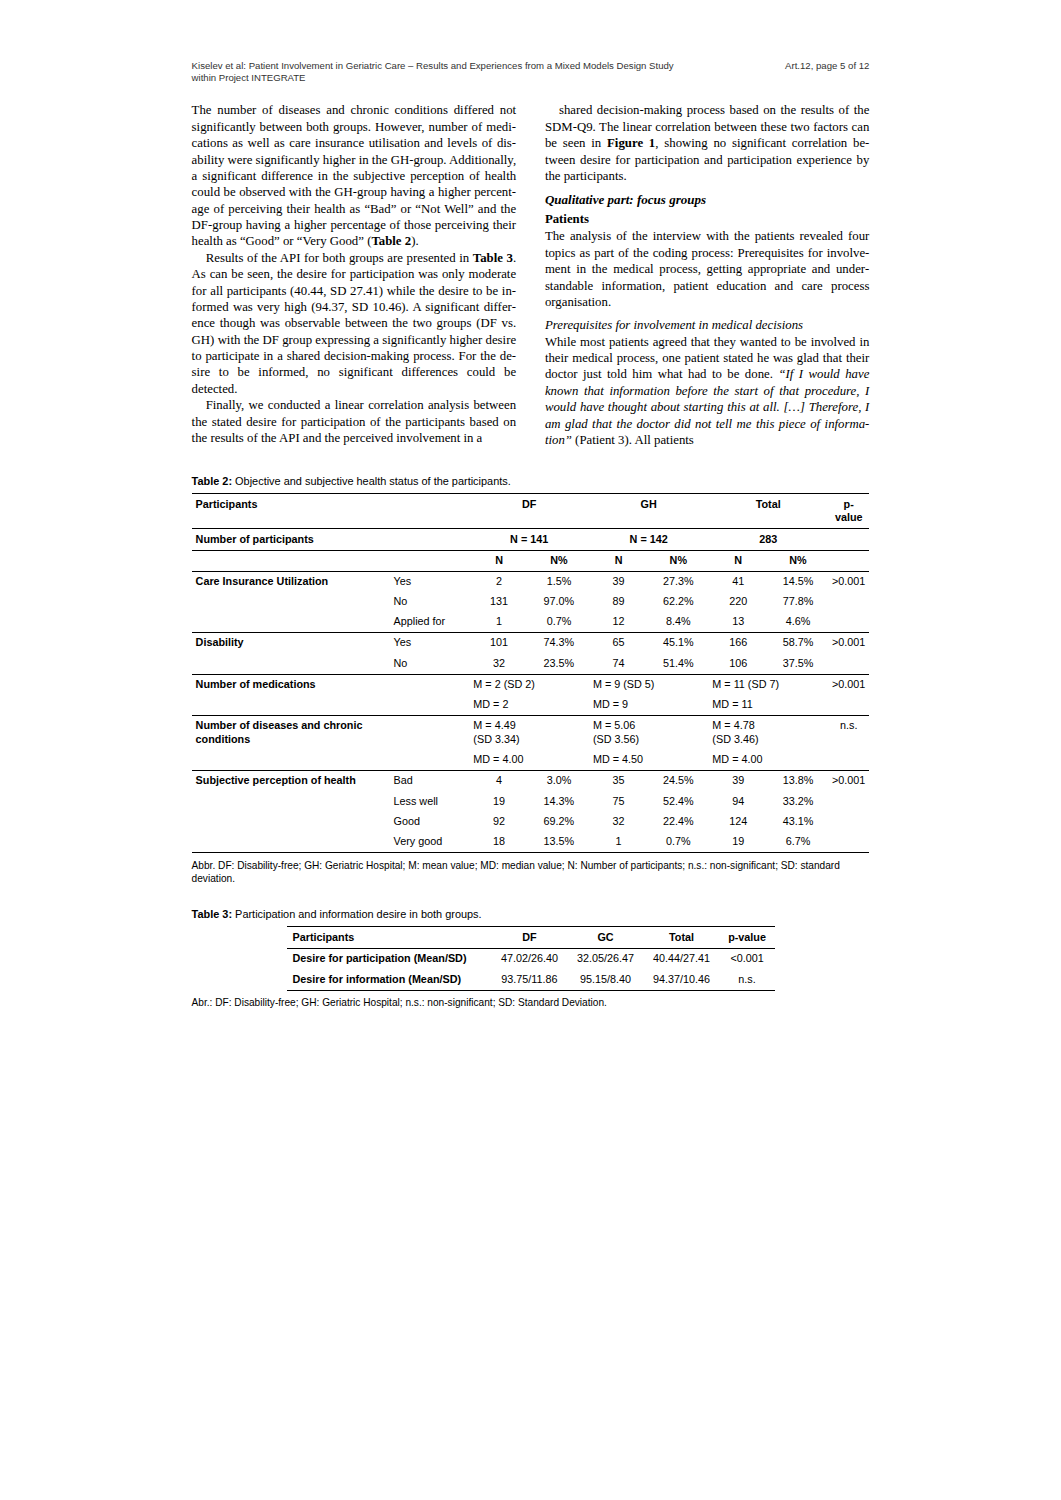Kiselev et al: Patient Involvement in Geriatric Care – Results and Experiences from a Mixed Models Design Study within Project INTEGRATE
Art.12, page 5 of 12
The number of diseases and chronic conditions differed not significantly between both groups. However, number of medications as well as care insurance utilisation and levels of disability were significantly higher in the GH-group. Additionally, a significant difference in the subjective perception of health could be observed with the GH-group having a higher percentage of perceiving their health as “Bad” or “Not Well” and the DF-group having a higher percentage of those perceiving their health as “Good” or “Very Good” (Table 2).
Results of the API for both groups are presented in Table 3. As can be seen, the desire for participation was only moderate for all participants (40.44, SD 27.41) while the desire to be informed was very high (94.37, SD 10.46). A significant difference though was observable between the two groups (DF vs. GH) with the DF group expressing a significantly higher desire to participate in a shared decision-making process. For the desire to be informed, no significant differences could be detected.
Finally, we conducted a linear correlation analysis between the stated desire for participation of the participants based on the results of the API and the perceived involvement in a
shared decision-making process based on the results of the SDM-Q9. The linear correlation between these two factors can be seen in Figure 1, showing no significant correlation between desire for participation and participation experience by the participants.
Qualitative part: focus groups
Patients
The analysis of the interview with the patients revealed four topics as part of the coding process: Prerequisites for involvement in the medical process, getting appropriate and understandable information, patient education and care process organisation.
Prerequisites for involvement in medical decisions
While most patients agreed that they wanted to be involved in their medical process, one patient stated he was glad that their doctor just told him what had to be done. “If I would have known that information before the start of that procedure, I would have thought about starting this at all. […] Therefore, I am glad that the doctor did not tell me this piece of information” (Patient 3). All patients
Table 2: Objective and subjective health status of the participants.
| Participants | | DF | GH | Total | p-value |
| --- | --- | --- | --- | --- | --- |
| Number of participants | | N = 141 | N = 142 | 283 | |
| | | N | N% | N | N% | N | N% | |
| Care Insurance Utilization | Yes | 2 | 1.5% | 39 | 27.3% | 41 | 14.5% | >0.001 |
| | No | 131 | 97.0% | 89 | 62.2% | 220 | 77.8% | |
| | Applied for | 1 | 0.7% | 12 | 8.4% | 13 | 4.6% | |
| Disability | Yes | 101 | 74.3% | 65 | 45.1% | 166 | 58.7% | >0.001 |
| | No | 32 | 23.5% | 74 | 51.4% | 106 | 37.5% | |
| Number of medications | | M = 2 (SD 2) | M = 9 (SD 5) | M = 11 (SD 7) | >0.001 |
| | | MD = 2 | MD = 9 | MD = 11 | |
| Number of diseases and chronic conditions | | M = 4.49 (SD 3.34) | M = 5.06 (SD 3.56) | M = 4.78 (SD 3.46) | n.s. |
| | | MD = 4.00 | MD = 4.50 | MD = 4.00 | |
| Subjective perception of health | Bad | 4 | 3.0% | 35 | 24.5% | 39 | 13.8% | >0.001 |
| | Less well | 19 | 14.3% | 75 | 52.4% | 94 | 33.2% | |
| | Good | 92 | 69.2% | 32 | 22.4% | 124 | 43.1% | |
| | Very good | 18 | 13.5% | 1 | 0.7% | 19 | 6.7% | |
Abbr. DF: Disability-free; GH: Geriatric Hospital; M: mean value; MD: median value; N: Number of participants; n.s.: non-significant; SD: standard deviation.
Table 3: Participation and information desire in both groups.
| Participants | DF | GC | Total | p-value |
| --- | --- | --- | --- | --- |
| Desire for participation (Mean/SD) | 47.02/26.40 | 32.05/26.47 | 40.44/27.41 | <0.001 |
| Desire for information (Mean/SD) | 93.75/11.86 | 95.15/8.40 | 94.37/10.46 | n.s. |
Abr.: DF: Disability-free; GH: Geriatric Hospital; n.s.: non-significant; SD: Standard Deviation.